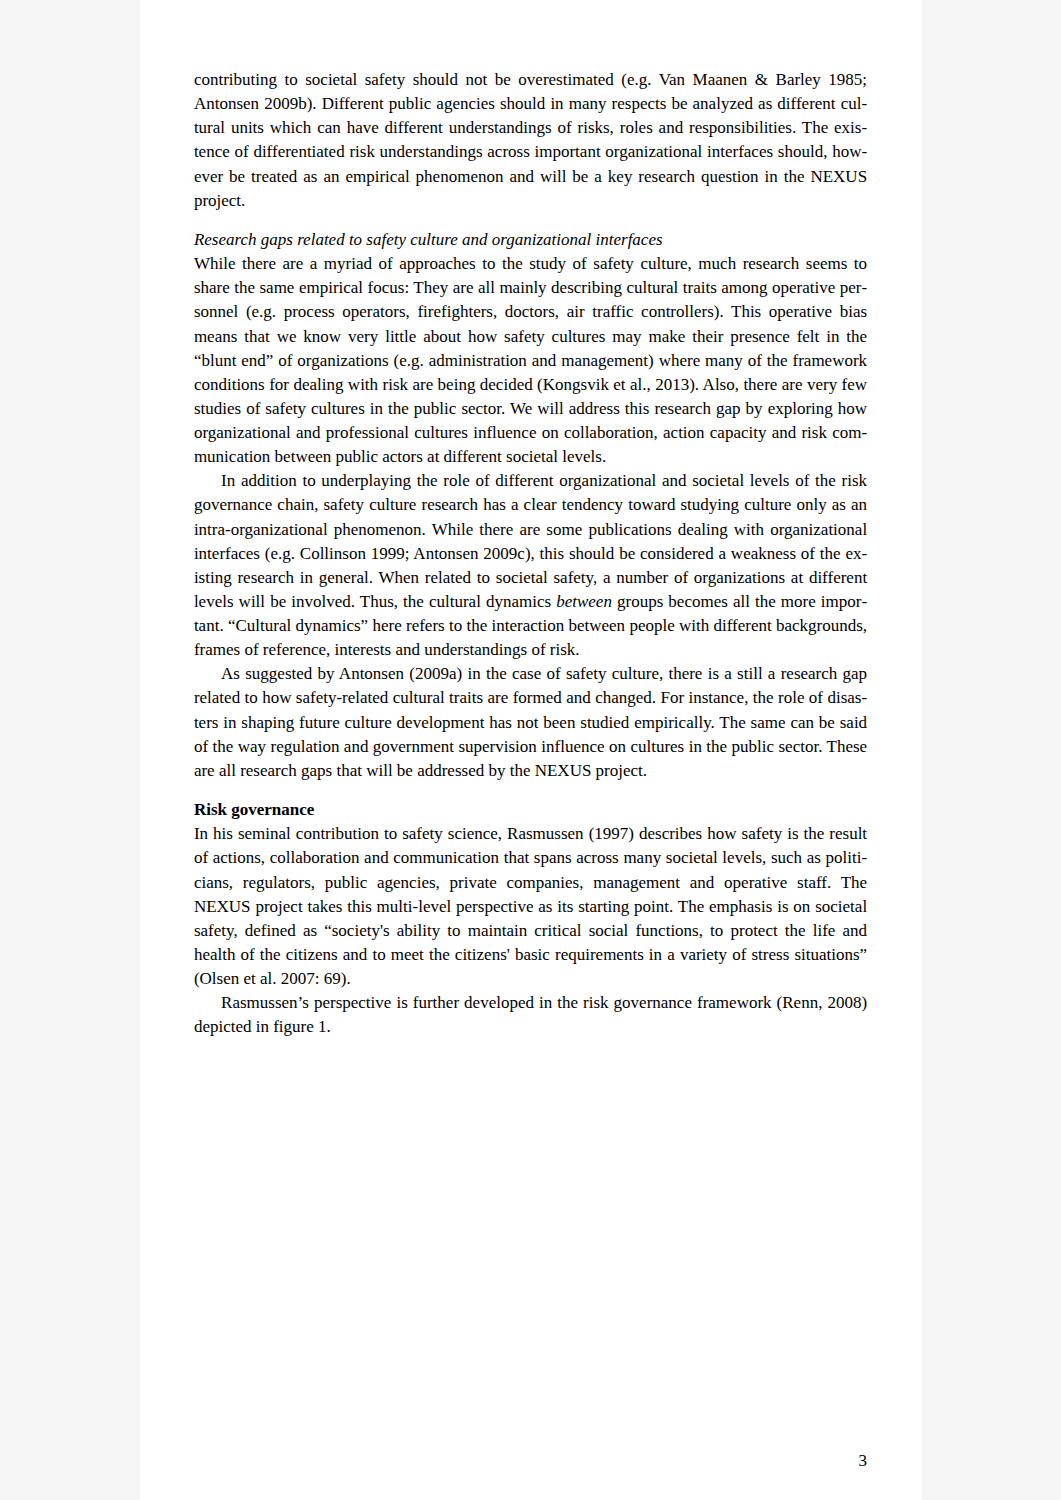contributing to societal safety should not be overestimated (e.g. Van Maanen & Barley 1985; Antonsen 2009b). Different public agencies should in many respects be analyzed as different cultural units which can have different understandings of risks, roles and responsibilities. The existence of differentiated risk understandings across important organizational interfaces should, however be treated as an empirical phenomenon and will be a key research question in the NEXUS project.
Research gaps related to safety culture and organizational interfaces
While there are a myriad of approaches to the study of safety culture, much research seems to share the same empirical focus: They are all mainly describing cultural traits among operative personnel (e.g. process operators, firefighters, doctors, air traffic controllers). This operative bias means that we know very little about how safety cultures may make their presence felt in the “blunt end” of organizations (e.g. administration and management) where many of the framework conditions for dealing with risk are being decided (Kongsvik et al., 2013). Also, there are very few studies of safety cultures in the public sector. We will address this research gap by exploring how organizational and professional cultures influence on collaboration, action capacity and risk communication between public actors at different societal levels.
In addition to underplaying the role of different organizational and societal levels of the risk governance chain, safety culture research has a clear tendency toward studying culture only as an intra-organizational phenomenon. While there are some publications dealing with organizational interfaces (e.g. Collinson 1999; Antonsen 2009c), this should be considered a weakness of the existing research in general. When related to societal safety, a number of organizations at different levels will be involved. Thus, the cultural dynamics between groups becomes all the more important. “Cultural dynamics” here refers to the interaction between people with different backgrounds, frames of reference, interests and understandings of risk.
As suggested by Antonsen (2009a) in the case of safety culture, there is a still a research gap related to how safety-related cultural traits are formed and changed. For instance, the role of disasters in shaping future culture development has not been studied empirically. The same can be said of the way regulation and government supervision influence on cultures in the public sector. These are all research gaps that will be addressed by the NEXUS project.
Risk governance
In his seminal contribution to safety science, Rasmussen (1997) describes how safety is the result of actions, collaboration and communication that spans across many societal levels, such as politicians, regulators, public agencies, private companies, management and operative staff. The NEXUS project takes this multi-level perspective as its starting point. The emphasis is on societal safety, defined as “society's ability to maintain critical social functions, to protect the life and health of the citizens and to meet the citizens' basic requirements in a variety of stress situations” (Olsen et al. 2007: 69).
Rasmussen’s perspective is further developed in the risk governance framework (Renn, 2008) depicted in figure 1.
3